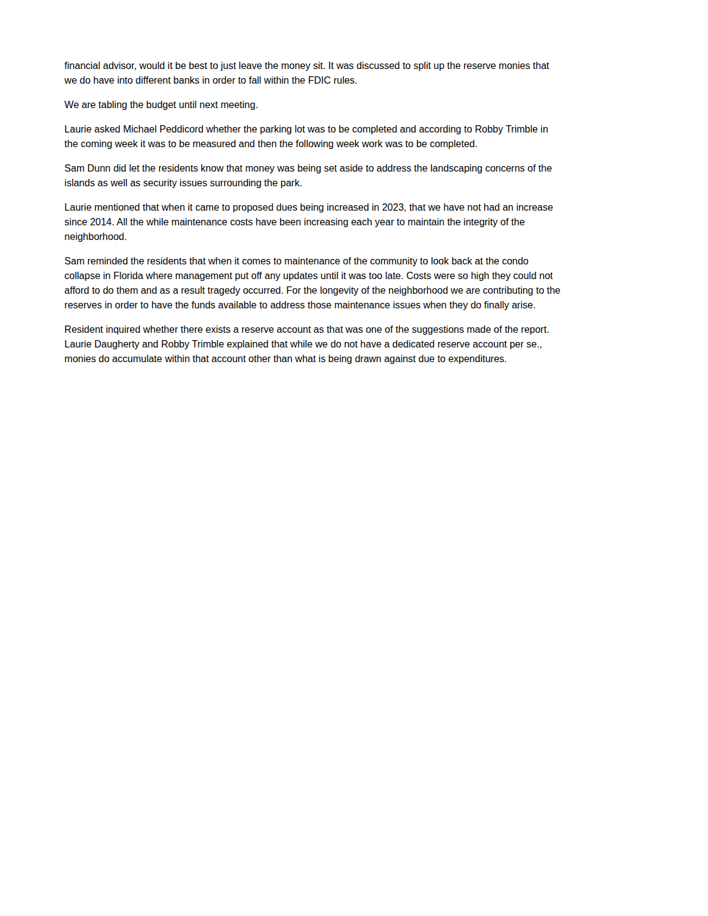financial advisor, would it be best to just leave the money sit. It was discussed to split up the reserve monies that we do have into different banks in order to fall within the FDIC rules.
We are tabling the budget until next meeting.
Laurie asked Michael Peddicord whether the parking lot was to be completed and according to Robby Trimble in the coming week it was to be measured and then the following week work was to be completed.
Sam Dunn did let the residents know that money was being set aside to address the landscaping concerns of the islands as well as security issues surrounding the park.
Laurie mentioned that when it came to proposed dues being increased in 2023, that we have not had an increase since 2014. All the while maintenance costs have been increasing each year to maintain the integrity of the neighborhood.
Sam reminded the residents that when it comes to maintenance of the community to look back at the condo collapse in Florida where management put off any updates until it was too late. Costs were so high they could not afford to do them and as a result tragedy occurred. For the longevity of the neighborhood we are contributing to the reserves in order to have the funds available to address those maintenance issues when they do finally arise.
Resident inquired whether there exists a reserve account as that was one of the suggestions made of the report. Laurie Daugherty and Robby Trimble explained that while we do not have a dedicated reserve account per se., monies do accumulate within that account other than what is being drawn against due to expenditures.